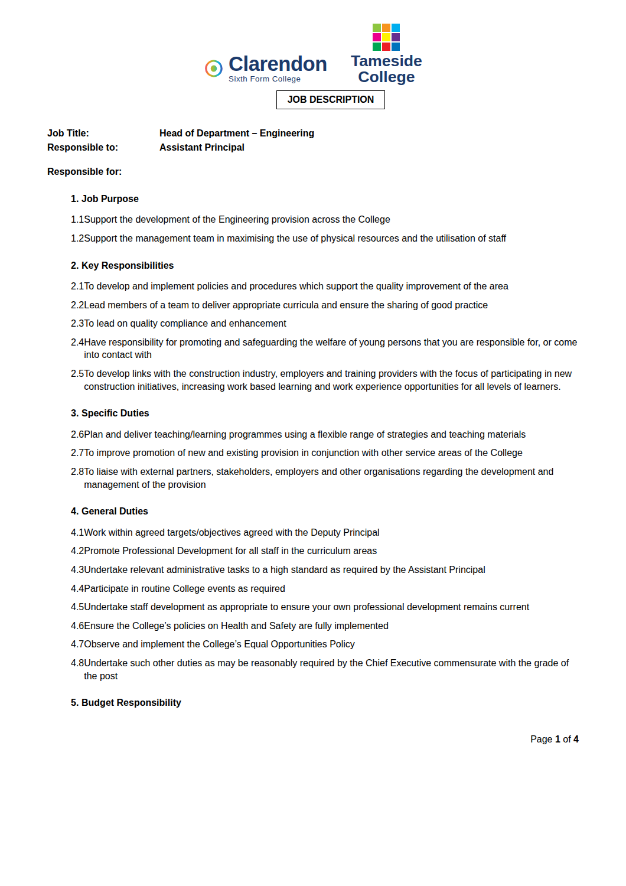⦿
Clarendon
Sixth Form College
Tameside
College
JOB DESCRIPTION
| Job Title: | Head of Department – Engineering |
| Responsible to: | Assistant Principal |
Responsible for:
1.
Job Purpose
1.1
Support the development of the Engineering provision across the College
1.2
Support the management team in maximising the use of physical resources and the utilisation of staff
2.
Key Responsibilities
2.1
To develop and implement policies and procedures which support the quality improvement of the area
2.2
Lead members of a team to deliver appropriate curricula and ensure the sharing of good practice
2.3
To lead on quality compliance and enhancement
2.4
Have responsibility for promoting and safeguarding the welfare of young persons that you are responsible for, or come into contact with
2.5
To develop links with the construction industry, employers and training providers with the focus of participating in new construction initiatives, increasing work based learning and work experience opportunities for all levels of learners.
3.
Specific Duties
2.6
Plan and deliver teaching/learning programmes using a flexible range of strategies and teaching materials
2.7
To improve promotion of new and existing provision in conjunction with other service areas of the College
2.8
To liaise with external partners, stakeholders, employers and other organisations regarding the development and management of the provision
4.
General Duties
4.1
Work within agreed targets/objectives agreed with the Deputy Principal
4.2
Promote Professional Development for all staff in the curriculum areas
4.3
Undertake relevant administrative tasks to a high standard as required by the Assistant Principal
4.4
Participate in routine College events as required
4.5
Undertake staff development as appropriate to ensure your own professional development remains current
4.6
Ensure the College’s policies on Health and Safety are fully implemented
4.7
Observe and implement the College’s Equal Opportunities Policy
4.8
Undertake such other duties as may be reasonably required by the Chief Executive commensurate with the grade of the post
5.
Budget Responsibility
Page 1 of 4